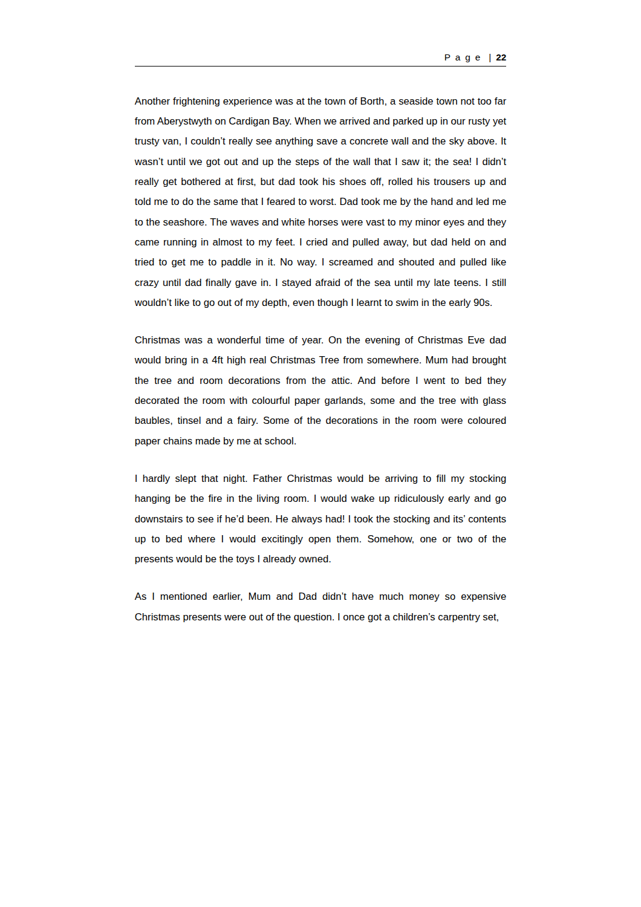P a g e | 22
Another frightening experience was at the town of Borth, a seaside town not too far from Aberystwyth on Cardigan Bay. When we arrived and parked up in our rusty yet trusty van, I couldn’t really see anything save a concrete wall and the sky above. It wasn’t until we got out and up the steps of the wall that I saw it; the sea! I didn’t really get bothered at first, but dad took his shoes off, rolled his trousers up and told me to do the same that I feared to worst. Dad took me by the hand and led me to the seashore. The waves and white horses were vast to my minor eyes and they came running in almost to my feet. I cried and pulled away, but dad held on and tried to get me to paddle in it. No way. I screamed and shouted and pulled like crazy until dad finally gave in. I stayed afraid of the sea until my late teens. I still wouldn’t like to go out of my depth, even though I learnt to swim in the early 90s.
Christmas was a wonderful time of year. On the evening of Christmas Eve dad would bring in a 4ft high real Christmas Tree from somewhere. Mum had brought the tree and room decorations from the attic. And before I went to bed they decorated the room with colourful paper garlands, some and the tree with glass baubles, tinsel and a fairy. Some of the decorations in the room were coloured paper chains made by me at school.
I hardly slept that night. Father Christmas would be arriving to fill my stocking hanging be the fire in the living room. I would wake up ridiculously early and go downstairs to see if he’d been. He always had! I took the stocking and its’ contents up to bed where I would excitingly open them. Somehow, one or two of the presents would be the toys I already owned.
As I mentioned earlier, Mum and Dad didn’t have much money so expensive Christmas presents were out of the question. I once got a children’s carpentry set,